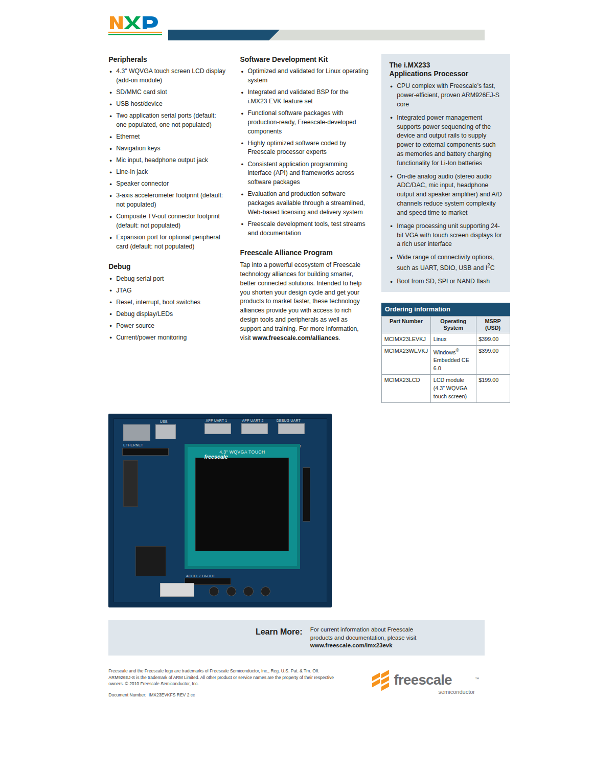Peripherals
4.3" WQVGA touch screen LCD display (add-on module)
SD/MMC card slot
USB host/device
Two application serial ports (default: one populated, one not populated)
Ethernet
Navigation keys
Mic input, headphone output jack
Line-in jack
Speaker connector
3-axis accelerometer footprint (default: not populated)
Composite TV-out connector footprint (default: not populated)
Expansion port for optional peripheral card (default: not populated)
Debug
Debug serial port
JTAG
Reset, interrupt, boot switches
Debug display/LEDs
Power source
Current/power monitoring
Software Development Kit
Optimized and validated for Linux operating system
Integrated and validated BSP for the i.MX23 EVK feature set
Functional software packages with production-ready, Freescale-developed components
Highly optimized software coded by Freescale processor experts
Consistent application programming interface (API) and frameworks across software packages
Evaluation and production software packages available through a streamlined, Web-based licensing and delivery system
Freescale development tools, test streams and documentation
Freescale Alliance Program
Tap into a powerful ecosystem of Freescale technology alliances for building smarter, better connected solutions. Intended to help you shorten your design cycle and get your products to market faster, these technology alliances provide you with access to rich design tools and peripherals as well as support and training. For more information, visit www.freescale.com/alliances.
The i.MX233
Applications Processor
CPU complex with Freescale’s fast, power-efficient, proven ARM926EJ-S core
Integrated power management supports power sequencing of the device and output rails to supply power to external components such as memories and battery charging functionality for Li-Ion batteries
On-die analog audio (stereo audio ADC/DAC, mic input, headphone output and speaker amplifier) and A/D channels reduce system complexity and speed time to market
Image processing unit supporting 24-bit VGA with touch screen displays for a rich user interface
Wide range of connectivity options, such as UART, SDIO, USB and I2C
Boot from SD, SPI or NAND flash
Ordering information
| Part Number | Operating System | MSRP (USD) |
| --- | --- | --- |
| MCIMX23LEVKJ | Linux | $399.00 |
| MCIMX23WEVKJ | Windows ® Embedded CE 6.0 | $399.00 |
| MCIMX23LCD | LCD module (4.3” WQVGA touch screen) | $199.00 |
USB
APP UART 1
APP UART 2
DEBUG UART
ETHERNET
ACCEL / TV-OUT
EXP PORT
4.3" WQVGA TOUCH
freescale
Learn More:
For current information about Freescale
products and documentation, please visit
www.freescale.com/imx23evk
Freescale and the Freescale logo are trademarks of Freescale Semiconductor, Inc., Reg. U.S. Pat. & Tm. Off. ARM926EJ-S is the trademark of ARM Limited. All other product or service names are the property of their respective owners. © 2010 Freescale Semiconductor, Inc.
Document Number: IMX23EVKFS REV 2 cc
freescale semiconductor ™